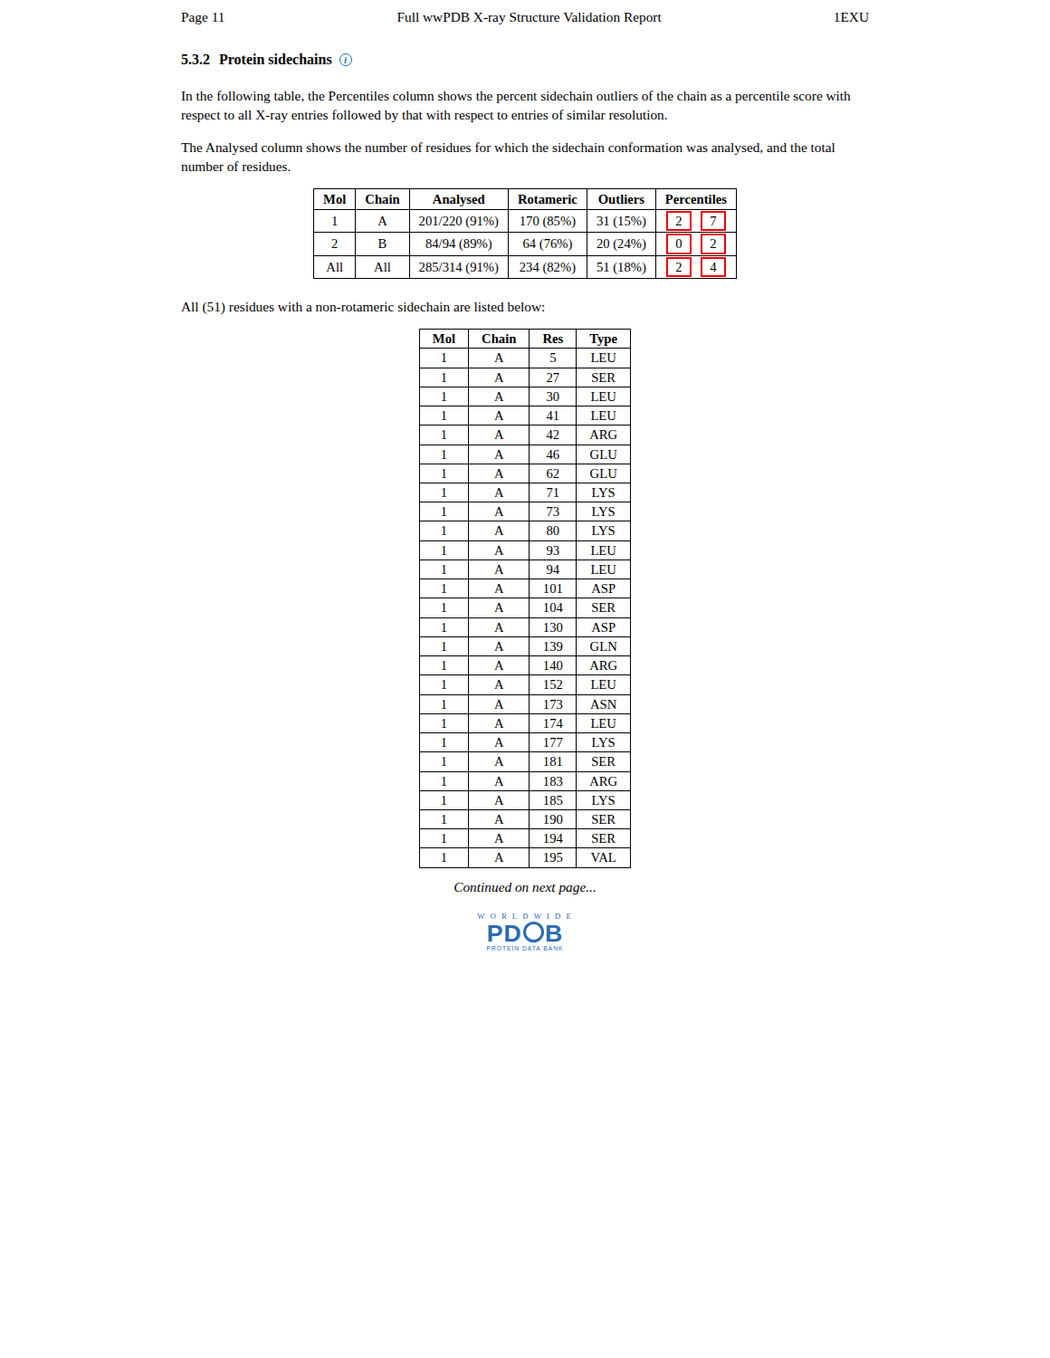Page 11
Full wwPDB X-ray Structure Validation Report
1EXU
5.3.2 Protein sidechains i
In the following table, the Percentiles column shows the percent sidechain outliers of the chain as a percentile score with respect to all X-ray entries followed by that with respect to entries of similar resolution.
The Analysed column shows the number of residues for which the sidechain conformation was analysed, and the total number of residues.
| Mol | Chain | Analysed | Rotameric | Outliers | Percentiles |
| --- | --- | --- | --- | --- | --- |
| 1 | A | 201/220 (91%) | 170 (85%) | 31 (15%) | 2 7 |
| 2 | B | 84/94 (89%) | 64 (76%) | 20 (24%) | 0 2 |
| All | All | 285/314 (91%) | 234 (82%) | 51 (18%) | 2 4 |
All (51) residues with a non-rotameric sidechain are listed below:
| Mol | Chain | Res | Type |
| --- | --- | --- | --- |
| 1 | A | 5 | LEU |
| 1 | A | 27 | SER |
| 1 | A | 30 | LEU |
| 1 | A | 41 | LEU |
| 1 | A | 42 | ARG |
| 1 | A | 46 | GLU |
| 1 | A | 62 | GLU |
| 1 | A | 71 | LYS |
| 1 | A | 73 | LYS |
| 1 | A | 80 | LYS |
| 1 | A | 93 | LEU |
| 1 | A | 94 | LEU |
| 1 | A | 101 | ASP |
| 1 | A | 104 | SER |
| 1 | A | 130 | ASP |
| 1 | A | 139 | GLN |
| 1 | A | 140 | ARG |
| 1 | A | 152 | LEU |
| 1 | A | 173 | ASN |
| 1 | A | 174 | LEU |
| 1 | A | 177 | LYS |
| 1 | A | 181 | SER |
| 1 | A | 183 | ARG |
| 1 | A | 185 | LYS |
| 1 | A | 190 | SER |
| 1 | A | 194 | SER |
| 1 | A | 195 | VAL |
Continued on next page...
W O R L D W I D E
PD B
PROTEIN DATA BANK